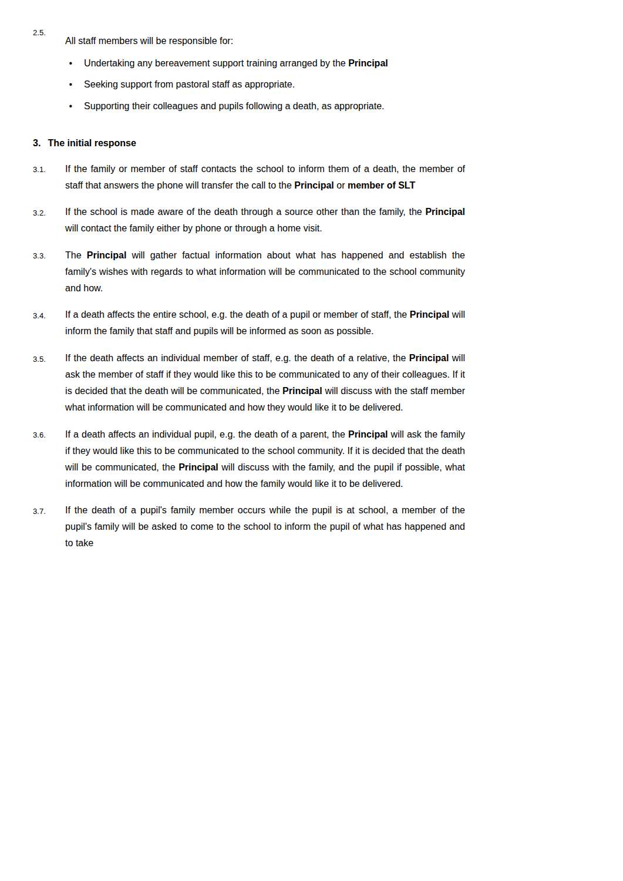2.5.
All staff members will be responsible for:
Undertaking any bereavement support training arranged by the Principal
Seeking support from pastoral staff as appropriate.
Supporting their colleagues and pupils following a death, as appropriate.
3. The initial response
3.1.
If the family or member of staff contacts the school to inform them of a death, the member of staff that answers the phone will transfer the call to the Principal or member of SLT
3.2.
If the school is made aware of the death through a source other than the family, the Principal will contact the family either by phone or through a home visit.
3.3.
The Principal will gather factual information about what has happened and establish the family's wishes with regards to what information will be communicated to the school community and how.
3.4.
If a death affects the entire school, e.g. the death of a pupil or member of staff, the Principal will inform the family that staff and pupils will be informed as soon as possible.
3.5.
If the death affects an individual member of staff, e.g. the death of a relative, the Principal will ask the member of staff if they would like this to be communicated to any of their colleagues. If it is decided that the death will be communicated, the Principal will discuss with the staff member what information will be communicated and how they would like it to be delivered.
3.6.
If a death affects an individual pupil, e.g. the death of a parent, the Principal will ask the family if they would like this to be communicated to the school community. If it is decided that the death will be communicated, the Principal will discuss with the family, and the pupil if possible, what information will be communicated and how the family would like it to be delivered.
3.7.
If the death of a pupil's family member occurs while the pupil is at school, a member of the pupil's family will be asked to come to the school to inform the pupil of what has happened and to take